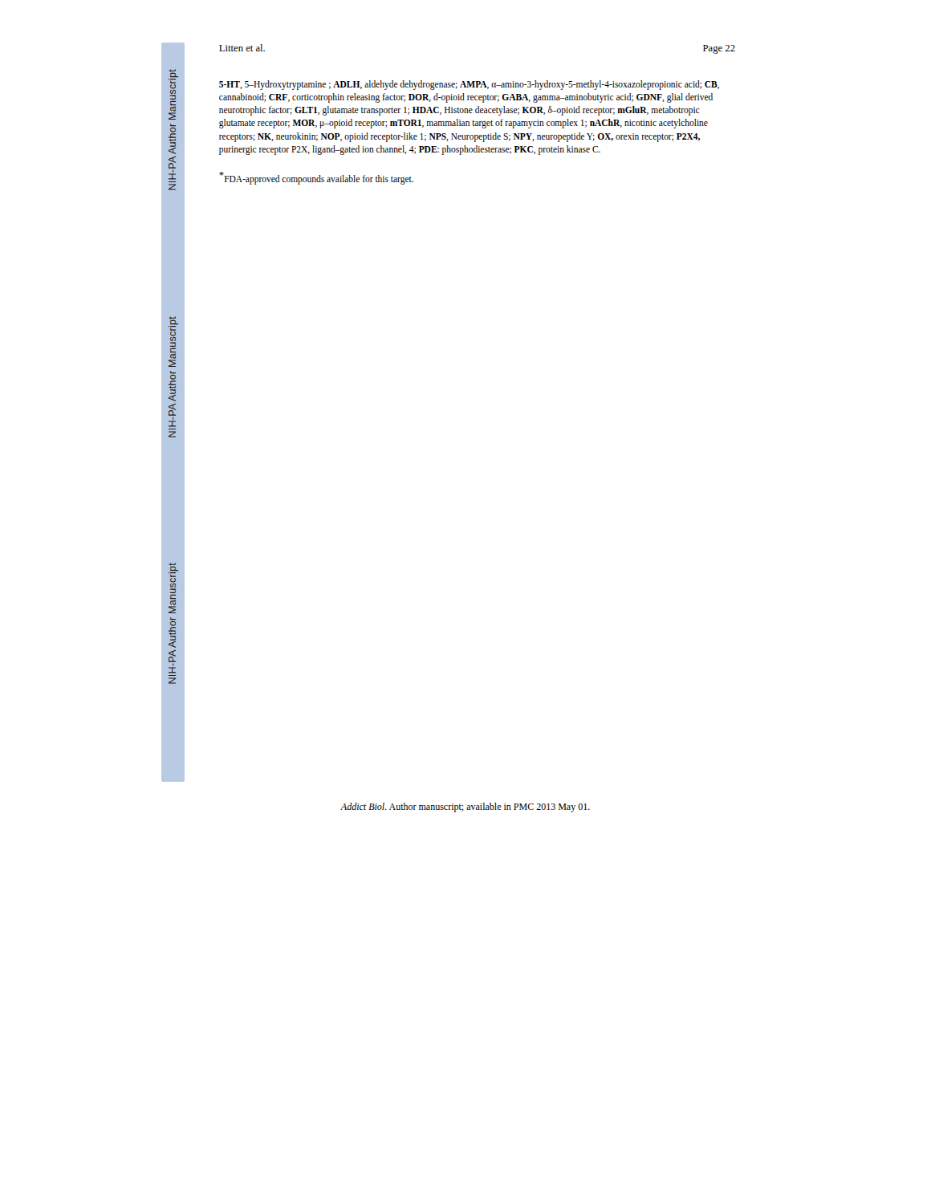NIH-PA Author Manuscript NIH-PA Author Manuscript NIH-PA Author Manuscript
Litten et al. Page 22
5-HT, 5–Hydroxytryptamine ; ADLH, aldehyde dehydrogenase; AMPA, α–amino-3-hydroxy-5-methyl-4-isoxazolepropionic acid; CB, cannabinoid; CRF, corticotrophin releasing factor; DOR, d-opioid receptor; GABA, gamma–aminobutyric acid; GDNF, glial derived neurotrophic factor; GLT1, glutamate transporter 1; HDAC, Histone deacetylase; KOR, δ–opioid receptor; mGluR, metabotropic glutamate receptor; MOR, μ–opioid receptor; mTOR1, mammalian target of rapamycin complex 1; nAChR, nicotinic acetylcholine receptors; NK, neurokinin; NOP, opioid receptor-like 1; NPS, Neuropeptide S; NPY, neuropeptide Y; OX, orexin receptor; P2X4, purinergic receptor P2X, ligand–gated ion channel, 4; PDE: phosphodiesterase; PKC, protein kinase C.
*FDA-approved compounds available for this target.
Addict Biol. Author manuscript; available in PMC 2013 May 01.